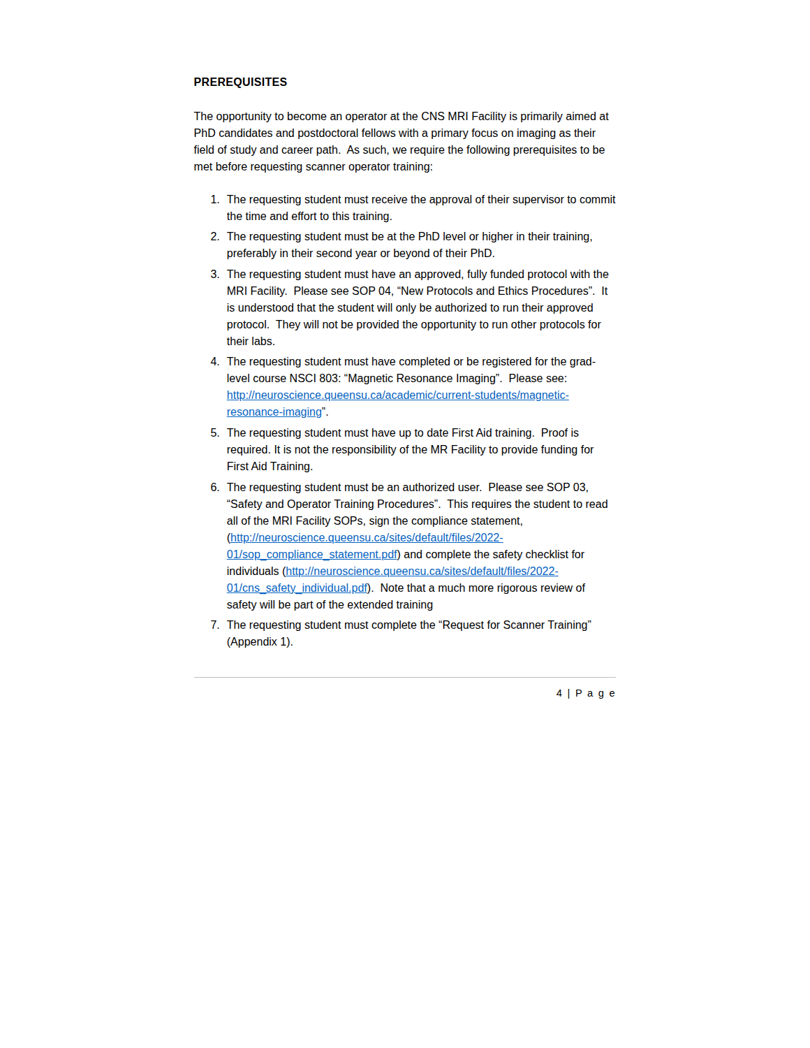PREREQUISITES
The opportunity to become an operator at the CNS MRI Facility is primarily aimed at PhD candidates and postdoctoral fellows with a primary focus on imaging as their field of study and career path. As such, we require the following prerequisites to be met before requesting scanner operator training:
The requesting student must receive the approval of their supervisor to commit the time and effort to this training.
The requesting student must be at the PhD level or higher in their training, preferably in their second year or beyond of their PhD.
The requesting student must have an approved, fully funded protocol with the MRI Facility. Please see SOP 04, “New Protocols and Ethics Procedures”. It is understood that the student will only be authorized to run their approved protocol. They will not be provided the opportunity to run other protocols for their labs.
The requesting student must have completed or be registered for the grad-level course NSCI 803: “Magnetic Resonance Imaging”. Please see: http://neuroscience.queensu.ca/academic/current-students/magnetic-resonance-imaging”.
The requesting student must have up to date First Aid training. Proof is required. It is not the responsibility of the MR Facility to provide funding for First Aid Training.
The requesting student must be an authorized user. Please see SOP 03, “Safety and Operator Training Procedures”. This requires the student to read all of the MRI Facility SOPs, sign the compliance statement, (http://neuroscience.queensu.ca/sites/default/files/2022-01/sop_compliance_statement.pdf) and complete the safety checklist for individuals (http://neuroscience.queensu.ca/sites/default/files/2022-01/cns_safety_individual.pdf). Note that a much more rigorous review of safety will be part of the extended training
The requesting student must complete the “Request for Scanner Training” (Appendix 1).
4 | P a g e